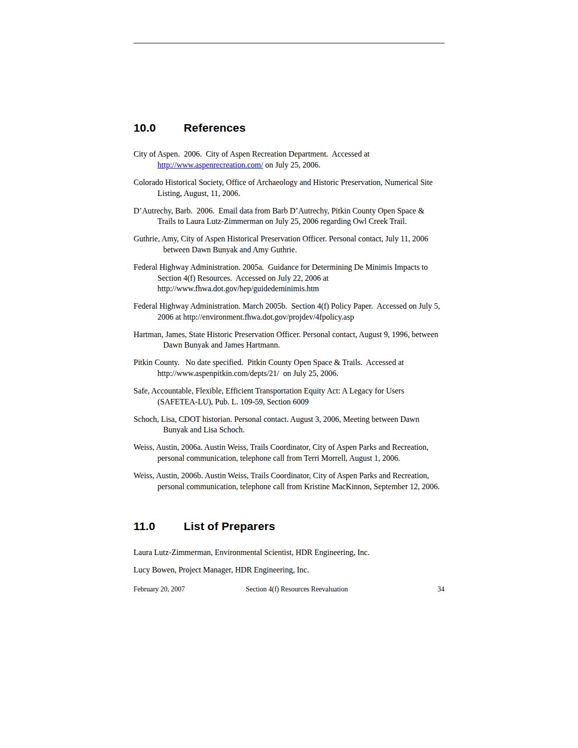10.0 References
City of Aspen. 2006. City of Aspen Recreation Department. Accessed at http://www.aspenrecreation.com/ on July 25, 2006.
Colorado Historical Society, Office of Archaeology and Historic Preservation, Numerical Site Listing, August, 11, 2006.
D’Autrechy, Barb. 2006. Email data from Barb D’Autrechy, Pitkin County Open Space & Trails to Laura Lutz-Zimmerman on July 25, 2006 regarding Owl Creek Trail.
Guthrie, Amy, City of Aspen Historical Preservation Officer. Personal contact, July 11, 2006 between Dawn Bunyak and Amy Guthrie.
Federal Highway Administration. 2005a. Guidance for Determining De Minimis Impacts to Section 4(f) Resources. Accessed on July 22, 2006 at http://www.fhwa.dot.gov/hep/guidedeminimis.htm
Federal Highway Administration. March 2005b. Section 4(f) Policy Paper. Accessed on July 5, 2006 at http://environment.fhwa.dot.gov/projdev/4fpolicy.asp
Hartman, James, State Historic Preservation Officer. Personal contact, August 9, 1996, between Dawn Bunyak and James Hartmann.
Pitkin County. No date specified. Pitkin County Open Space & Trails. Accessed at http://www.aspenpitkin.com/depts/21/ on July 25, 2006.
Safe, Accountable, Flexible, Efficient Transportation Equity Act: A Legacy for Users (SAFETEA-LU), Pub. L. 109-59, Section 6009
Schoch, Lisa, CDOT historian. Personal contact. August 3, 2006, Meeting between Dawn Bunyak and Lisa Schoch.
Weiss, Austin, 2006a. Austin Weiss, Trails Coordinator, City of Aspen Parks and Recreation, personal communication, telephone call from Terri Morrell, August 1, 2006.
Weiss, Austin, 2006b. Austin Weiss, Trails Coordinator, City of Aspen Parks and Recreation, personal communication, telephone call from Kristine MacKinnon, September 12, 2006.
11.0 List of Preparers
Laura Lutz-Zimmerman, Environmental Scientist, HDR Engineering, Inc.
Lucy Bowen, Project Manager, HDR Engineering, Inc.
February 20, 2007 Section 4(f) Resources Reevaluation 34